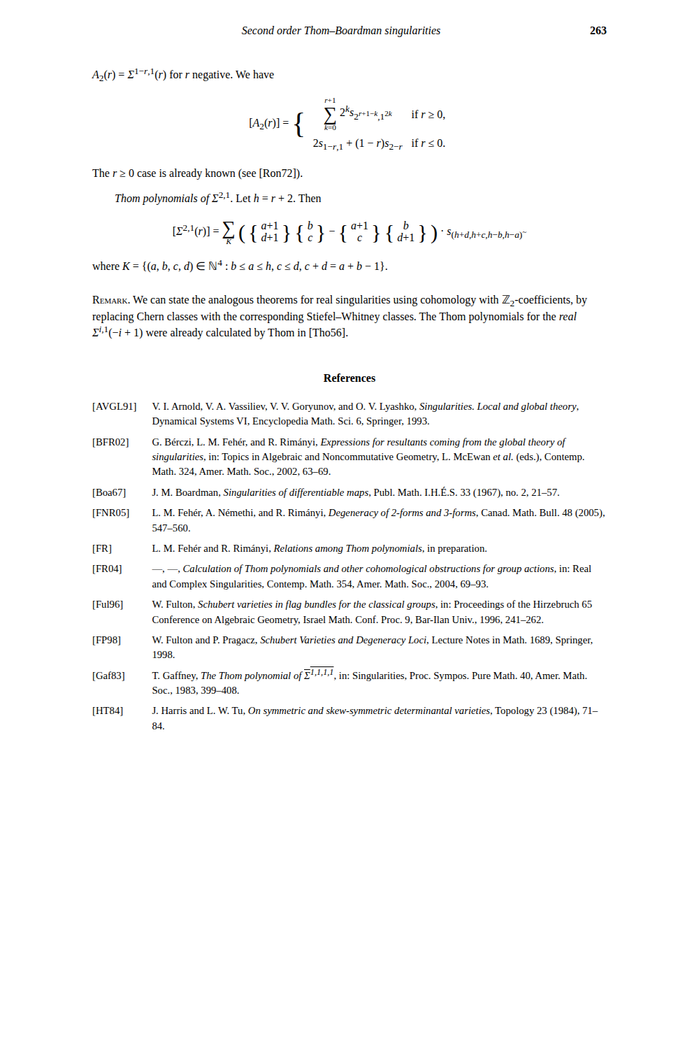Second order Thom–Boardman singularities 263
A2(r) = Σ1−r,1(r) for r negative. We have
[A2(r)] = {
| r +1 ∑ k =0 2 k s 2 r +1− k ,1 2 k | if r ≥ 0, |
| 2 s 1− r ,1 + (1 − r ) s 2− r | if r ≤ 0. |
The r ≥ 0 case is already known (see [Ron72]).
Thom polynomials of Σ2,1. Let h = r + 2. Then
[Σ2,1(r)] = ∑ K ( { a+1
d+1 } { b
c } − { a+1
c } { b
d+1 } ) · s(h+d,h+c,h−b,h−a)~
where K = {(a, b, c, d) ∈ ℕ4 : b ≤ a ≤ h, c ≤ d, c + d = a + b − 1}.
Remark. We can state the analogous theorems for real singularities using cohomology with ℤ2-coefficients, by replacing Chern classes with the corresponding Stiefel–Whitney classes. The Thom polynomials for the real Σi,1(−i + 1) were already calculated by Thom in [Tho56].
References
[AVGL91]
V. I. Arnold, V. A. Vassiliev, V. V. Goryunov, and O. V. Lyashko, Singularities. Local and global theory, Dynamical Systems VI, Encyclopedia Math. Sci. 6, Springer, 1993.
[BFR02]
G. Bérczi, L. M. Fehér, and R. Rimányi, Expressions for resultants coming from the global theory of singularities, in: Topics in Algebraic and Noncommutative Geometry, L. McEwan et al. (eds.), Contemp. Math. 324, Amer. Math. Soc., 2002, 63–69.
[Boa67]
J. M. Boardman, Singularities of differentiable maps, Publ. Math. I.H.É.S. 33 (1967), no. 2, 21–57.
[FNR05]
L. M. Fehér, A. Némethi, and R. Rimányi, Degeneracy of 2-forms and 3-forms, Canad. Math. Bull. 48 (2005), 547–560.
[FR]
L. M. Fehér and R. Rimányi, Relations among Thom polynomials, in preparation.
[FR04]
—, —, Calculation of Thom polynomials and other cohomological obstructions for group actions, in: Real and Complex Singularities, Contemp. Math. 354, Amer. Math. Soc., 2004, 69–93.
[Ful96]
W. Fulton, Schubert varieties in flag bundles for the classical groups, in: Proceedings of the Hirzebruch 65 Conference on Algebraic Geometry, Israel Math. Conf. Proc. 9, Bar-Ilan Univ., 1996, 241–262.
[FP98]
W. Fulton and P. Pragacz, Schubert Varieties and Degeneracy Loci, Lecture Notes in Math. 1689, Springer, 1998.
[Gaf83]
T. Gaffney, The Thom polynomial of Σ1,1,1,1, in: Singularities, Proc. Sympos. Pure Math. 40, Amer. Math. Soc., 1983, 399–408.
[HT84]
J. Harris and L. W. Tu, On symmetric and skew-symmetric determinantal varieties, Topology 23 (1984), 71–84.